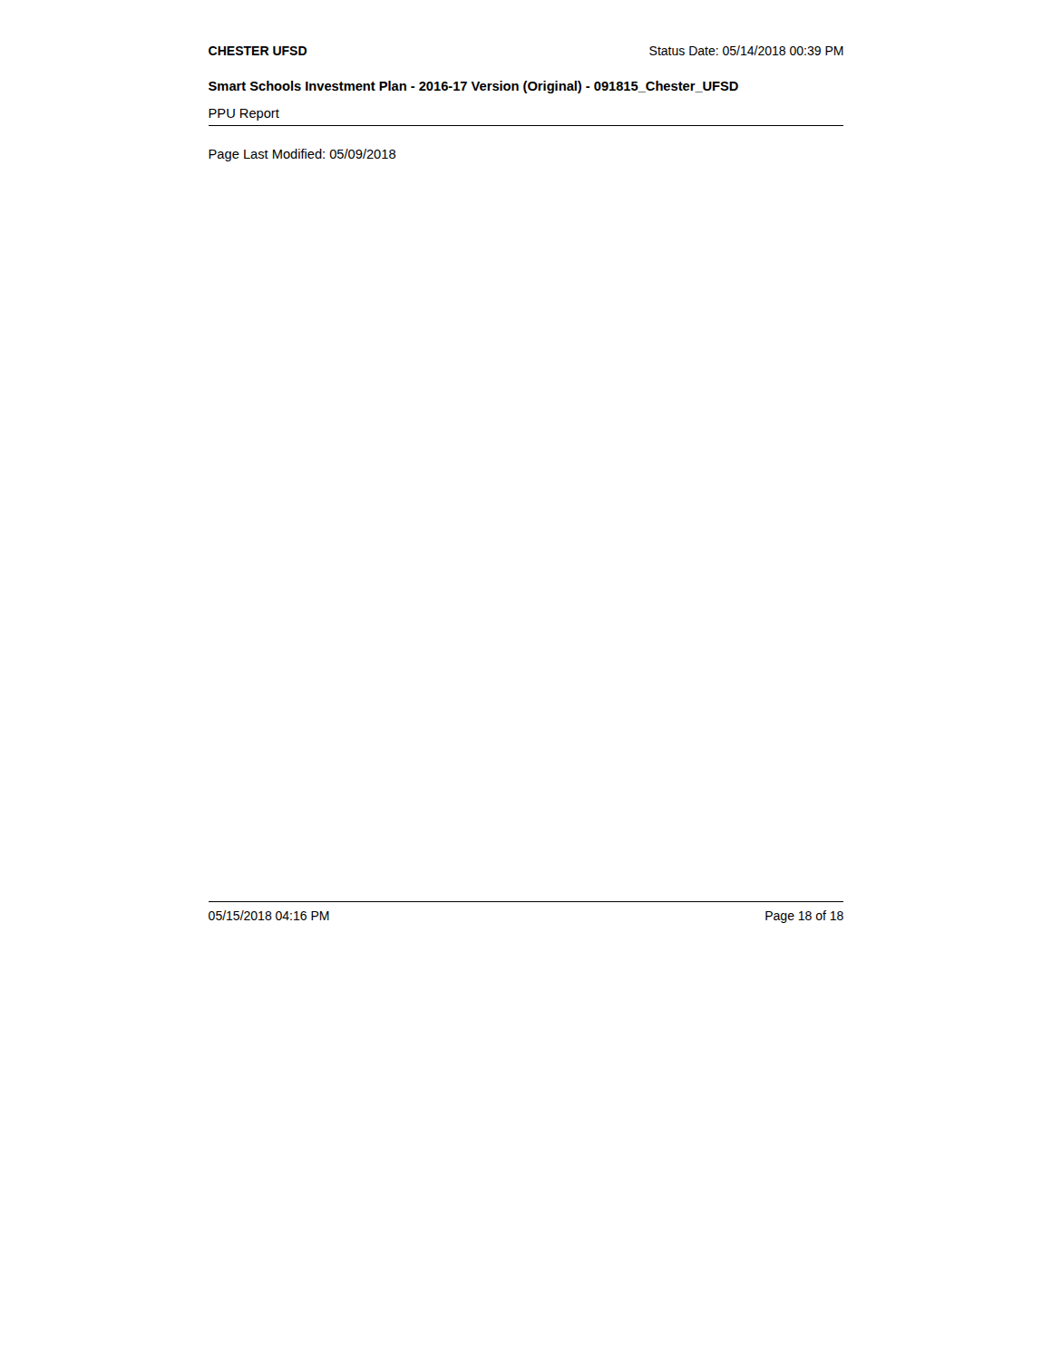CHESTER UFSD Status Date: 05/14/2018 00:39 PM
Smart Schools Investment Plan - 2016-17 Version (Original) - 091815_Chester_UFSD
PPU Report
Page Last Modified: 05/09/2018
05/15/2018 04:16 PM Page 18 of 18